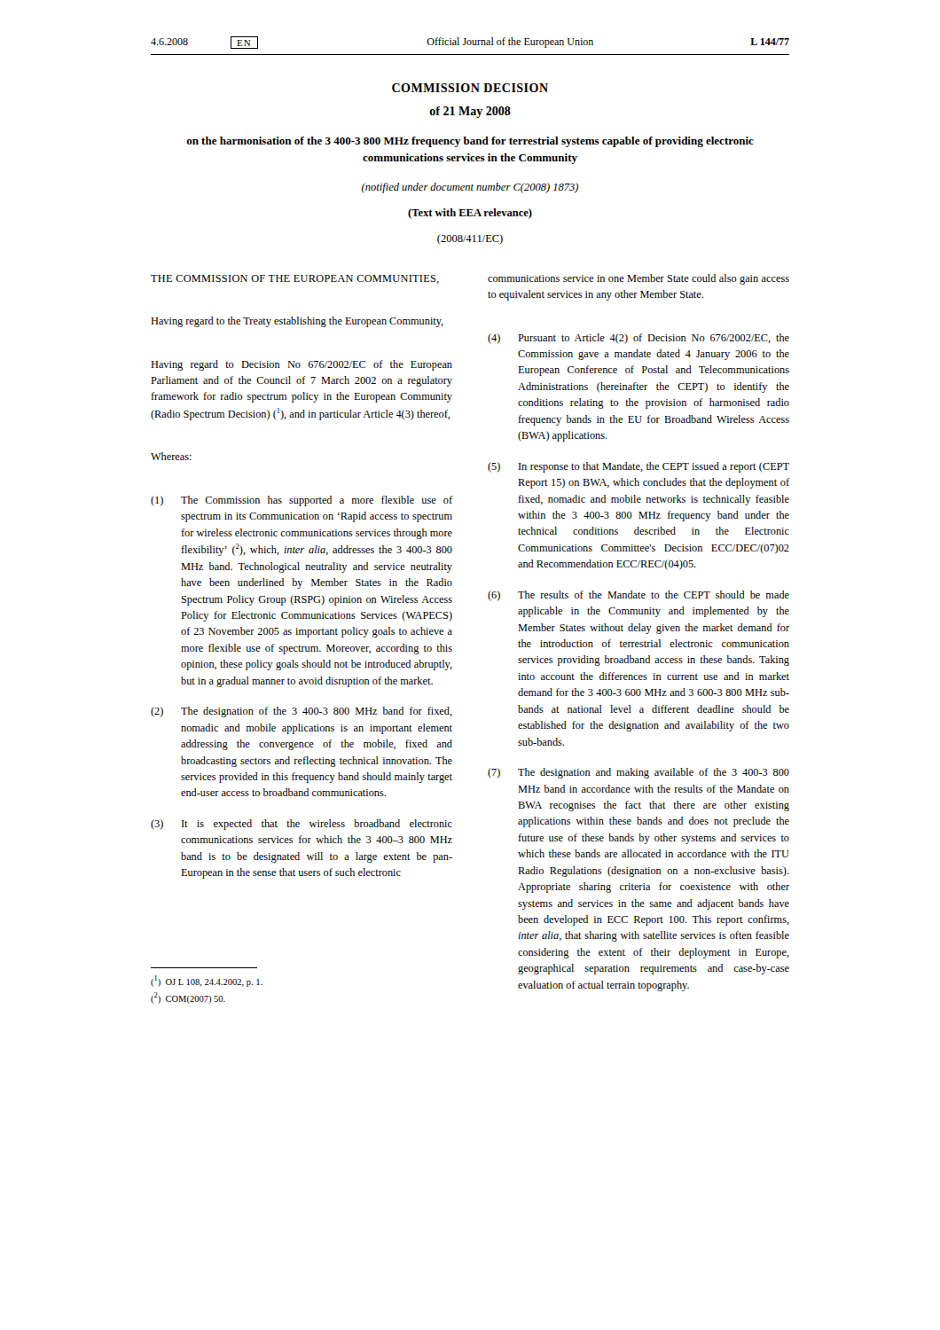4.6.2008
EN
Official Journal of the European Union
L 144/77
COMMISSION DECISION
of 21 May 2008
on the harmonisation of the 3 400-3 800 MHz frequency band for terrestrial systems capable of providing electronic communications services in the Community
(notified under document number C(2008) 1873)
(Text with EEA relevance)
(2008/411/EC)
THE COMMISSION OF THE EUROPEAN COMMUNITIES,
Having regard to the Treaty establishing the European Community,
Having regard to Decision No 676/2002/EC of the European Parliament and of the Council of 7 March 2002 on a regulatory framework for radio spectrum policy in the European Community (Radio Spectrum Decision) (1), and in particular Article 4(3) thereof,
Whereas:
(1)
The Commission has supported a more flexible use of spectrum in its Communication on ‘Rapid access to spectrum for wireless electronic communications services through more flexibility’ (2), which, inter alia, addresses the 3 400-3 800 MHz band. Technological neutrality and service neutrality have been underlined by Member States in the Radio Spectrum Policy Group (RSPG) opinion on Wireless Access Policy for Electronic Communications Services (WAPECS) of 23 November 2005 as important policy goals to achieve a more flexible use of spectrum. Moreover, according to this opinion, these policy goals should not be introduced abruptly, but in a gradual manner to avoid disruption of the market.
(2)
The designation of the 3 400-3 800 MHz band for fixed, nomadic and mobile applications is an important element addressing the convergence of the mobile, fixed and broadcasting sectors and reflecting technical innovation. The services provided in this frequency band should mainly target end-user access to broadband communications.
(3)
It is expected that the wireless broadband electronic communications services for which the 3 400–3 800 MHz band is to be designated will to a large extent be pan-European in the sense that users of such electronic
(1) OJ L 108, 24.4.2002, p. 1.
(2) COM(2007) 50.
communications service in one Member State could also gain access to equivalent services in any other Member State.
(4)
Pursuant to Article 4(2) of Decision No 676/2002/EC, the Commission gave a mandate dated 4 January 2006 to the European Conference of Postal and Telecommunications Administrations (hereinafter the CEPT) to identify the conditions relating to the provision of harmonised radio frequency bands in the EU for Broadband Wireless Access (BWA) applications.
(5)
In response to that Mandate, the CEPT issued a report (CEPT Report 15) on BWA, which concludes that the deployment of fixed, nomadic and mobile networks is technically feasible within the 3 400-3 800 MHz frequency band under the technical conditions described in the Electronic Communications Committee's Decision ECC/DEC/(07)02 and Recommendation ECC/REC/(04)05.
(6)
The results of the Mandate to the CEPT should be made applicable in the Community and implemented by the Member States without delay given the market demand for the introduction of terrestrial electronic communication services providing broadband access in these bands. Taking into account the differences in current use and in market demand for the 3 400-3 600 MHz and 3 600-3 800 MHz sub-bands at national level a different deadline should be established for the designation and availability of the two sub-bands.
(7)
The designation and making available of the 3 400-3 800 MHz band in accordance with the results of the Mandate on BWA recognises the fact that there are other existing applications within these bands and does not preclude the future use of these bands by other systems and services to which these bands are allocated in accordance with the ITU Radio Regulations (designation on a non-exclusive basis). Appropriate sharing criteria for coexistence with other systems and services in the same and adjacent bands have been developed in ECC Report 100. This report confirms, inter alia, that sharing with satellite services is often feasible considering the extent of their deployment in Europe, geographical separation requirements and case-by-case evaluation of actual terrain topography.